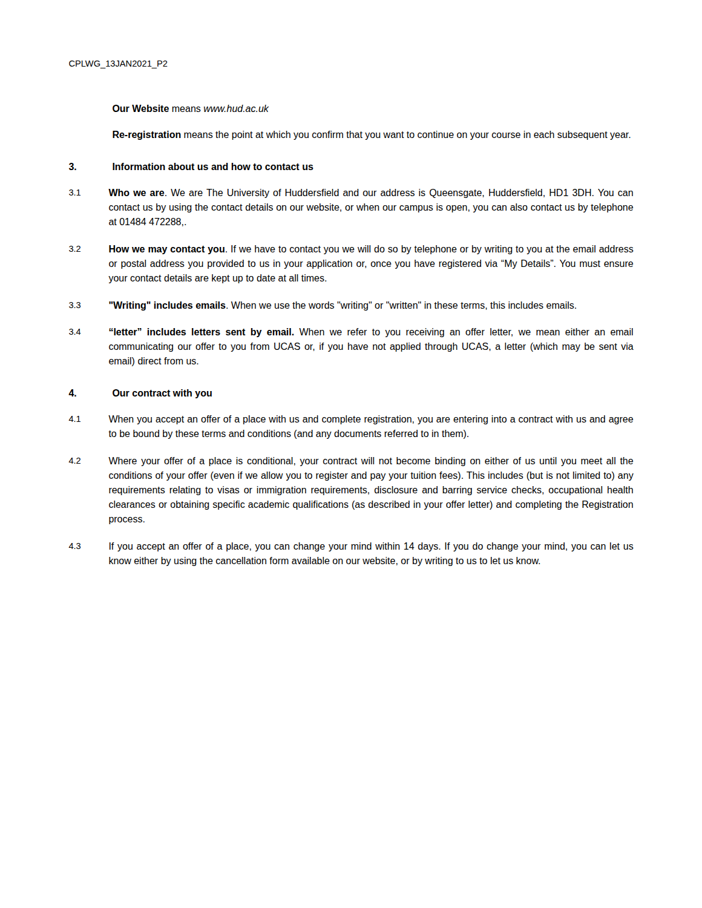CPLWG_13JAN2021_P2
Our Website means www.hud.ac.uk
Re-registration means the point at which you confirm that you want to continue on your course in each subsequent year.
3. Information about us and how to contact us
3.1
Who we are. We are The University of Huddersfield and our address is Queensgate, Huddersfield, HD1 3DH. You can contact us by using the contact details on our website, or when our campus is open, you can also contact us by telephone at 01484 472288,.
3.2
How we may contact you. If we have to contact you we will do so by telephone or by writing to you at the email address or postal address you provided to us in your application or, once you have registered via “My Details”. You must ensure your contact details are kept up to date at all times.
3.3
"Writing" includes emails. When we use the words "writing" or "written" in these terms, this includes emails.
3.4
“letter” includes letters sent by email. When we refer to you receiving an offer letter, we mean either an email communicating our offer to you from UCAS or, if you have not applied through UCAS, a letter (which may be sent via email) direct from us.
4. Our contract with you
4.1
When you accept an offer of a place with us and complete registration, you are entering into a contract with us and agree to be bound by these terms and conditions (and any documents referred to in them).
4.2
Where your offer of a place is conditional, your contract will not become binding on either of us until you meet all the conditions of your offer (even if we allow you to register and pay your tuition fees). This includes (but is not limited to) any requirements relating to visas or immigration requirements, disclosure and barring service checks, occupational health clearances or obtaining specific academic qualifications (as described in your offer letter) and completing the Registration process.
4.3
If you accept an offer of a place, you can change your mind within 14 days. If you do change your mind, you can let us know either by using the cancellation form available on our website, or by writing to us to let us know.